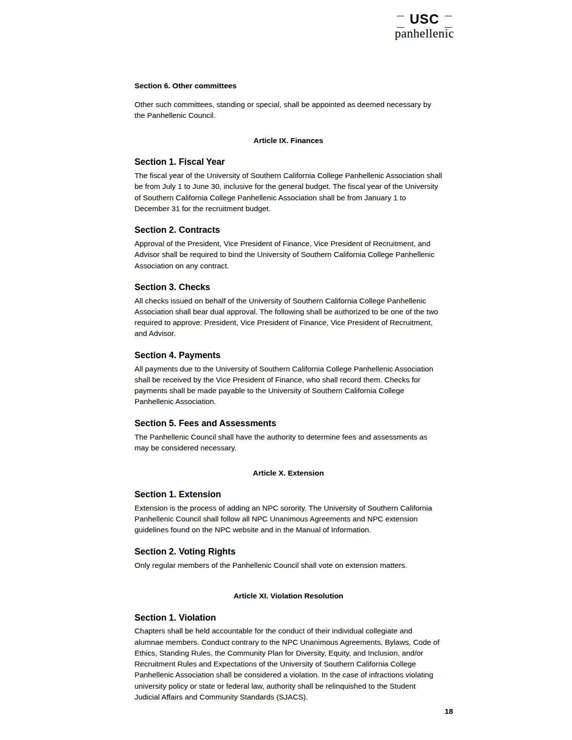USC
panhellenic
Section 6. Other committees
Other such committees, standing or special, shall be appointed as deemed necessary by the Panhellenic Council.
Article IX. Finances
Section 1. Fiscal Year
The fiscal year of the University of Southern California College Panhellenic Association shall be from July 1 to June 30, inclusive for the general budget. The fiscal year of the University of Southern California College Panhellenic Association shall be from January 1 to December 31 for the recruitment budget.
Section 2. Contracts
Approval of the President, Vice President of Finance, Vice President of Recruitment, and Advisor shall be required to bind the University of Southern California College Panhellenic Association on any contract.
Section 3. Checks
All checks issued on behalf of the University of Southern California College Panhellenic Association shall bear dual approval. The following shall be authorized to be one of the two required to approve: President, Vice President of Finance, Vice President of Recruitment, and Advisor.
Section 4. Payments
All payments due to the University of Southern California College Panhellenic Association shall be received by the Vice President of Finance, who shall record them. Checks for payments shall be made payable to the University of Southern California College Panhellenic Association.
Section 5. Fees and Assessments
The Panhellenic Council shall have the authority to determine fees and assessments as may be considered necessary.
Article X. Extension
Section 1. Extension
Extension is the process of adding an NPC sorority. The University of Southern California Panhellenic Council shall follow all NPC Unanimous Agreements and NPC extension guidelines found on the NPC website and in the Manual of Information.
Section 2. Voting Rights
Only regular members of the Panhellenic Council shall vote on extension matters.
Article XI. Violation Resolution
Section 1. Violation
Chapters shall be held accountable for the conduct of their individual collegiate and alumnae members. Conduct contrary to the NPC Unanimous Agreements, Bylaws, Code of Ethics, Standing Rules, the Community Plan for Diversity, Equity, and Inclusion, and/or Recruitment Rules and Expectations of the University of Southern California College Panhellenic Association shall be considered a violation. In the case of infractions violating university policy or state or federal law, authority shall be relinquished to the Student Judicial Affairs and Community Standards (SJACS).
18